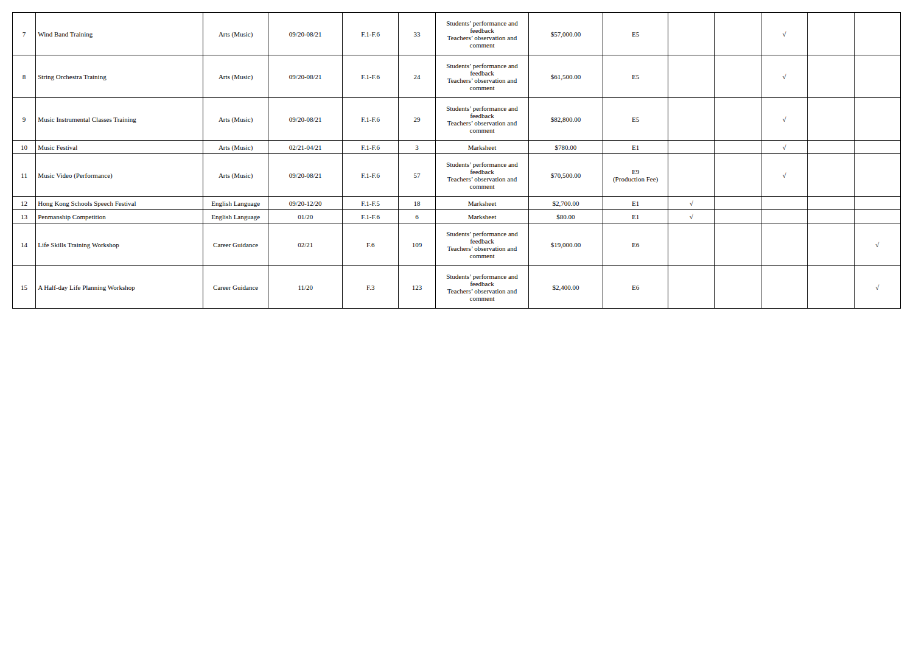| 7 | Wind Band Training | Arts (Music) | 09/20-08/21 | F.1-F.6 | 33 | Students’ performance and feedback Teachers’ observation and comment | $57,000.00 | E5 | | | √ | | |
| 8 | String Orchestra Training | Arts (Music) | 09/20-08/21 | F.1-F.6 | 24 | Students’ performance and feedback Teachers’ observation and comment | $61,500.00 | E5 | | | √ | | |
| 9 | Music Instrumental Classes Training | Arts (Music) | 09/20-08/21 | F.1-F.6 | 29 | Students’ performance and feedback Teachers’ observation and comment | $82,800.00 | E5 | | | √ | | |
| 10 | Music Festival | Arts (Music) | 02/21-04/21 | F.1-F.6 | 3 | Marksheet | $780.00 | E1 | | | √ | | |
| 11 | Music Video (Performance) | Arts (Music) | 09/20-08/21 | F.1-F.6 | 57 | Students’ performance and feedback Teachers’ observation and comment | $70,500.00 | E9 (Production Fee) | | | √ | | |
| 12 | Hong Kong Schools Speech Festival | English Language | 09/20-12/20 | F.1-F.5 | 18 | Marksheet | $2,700.00 | E1 | √ | | | | |
| 13 | Penmanship Competition | English Language | 01/20 | F.1-F.6 | 6 | Marksheet | $80.00 | E1 | √ | | | | |
| 14 | Life Skills Training Workshop | Career Guidance | 02/21 | F.6 | 109 | Students’ performance and feedback Teachers’ observation and comment | $19,000.00 | E6 | | | | | √ |
| 15 | A Half-day Life Planning Workshop | Career Guidance | 11/20 | F.3 | 123 | Students’ performance and feedback Teachers’ observation and comment | $2,400.00 | E6 | | | | | √ |